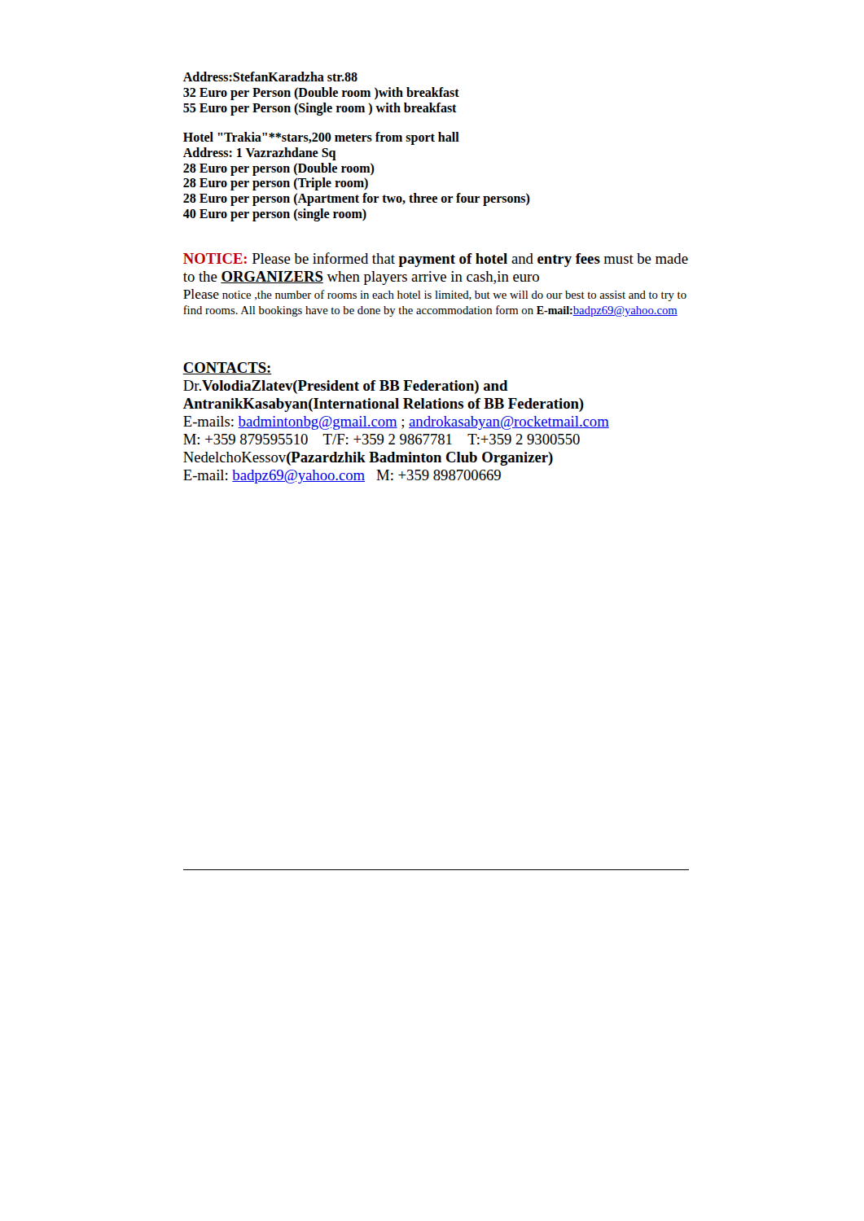Address:StefanKaradzha str.88
32 Euro per Person (Double room )with breakfast
55 Euro per Person (Single room ) with breakfast
Hotel "Trakia"**stars,200 meters from sport hall
Address: 1 Vazrazhdane Sq
28 Euro per person (Double room)
28 Euro per person (Triple room)
28 Euro per person (Apartment for two, three or four persons)
40 Euro per person (single room)
NOTICE: Please be informed that payment of hotel and entry fees must be made to the ORGANIZERS when players arrive in cash,in euro
Please notice ,the number of rooms in each hotel is limited, but we will do our best to assist and to try to find rooms. All bookings have to be done by the accommodation form on E-mail: badpz69@yahoo.com
CONTACTS:
Dr.VolodiaZlatev(President of BB Federation) and
AntranikKasabyan(International Relations of BB Federation)
E-mails: badmintonbg@gmail.com ; androkasabyan@rocketmail.com
M: +359 879595510 T/F: +359 2 9867781 T:+359 2 9300550
NedelchoKessov(Pazardzhik Badminton Club Organizer)
E-mail: badpz69@yahoo.com M: +359 898700669